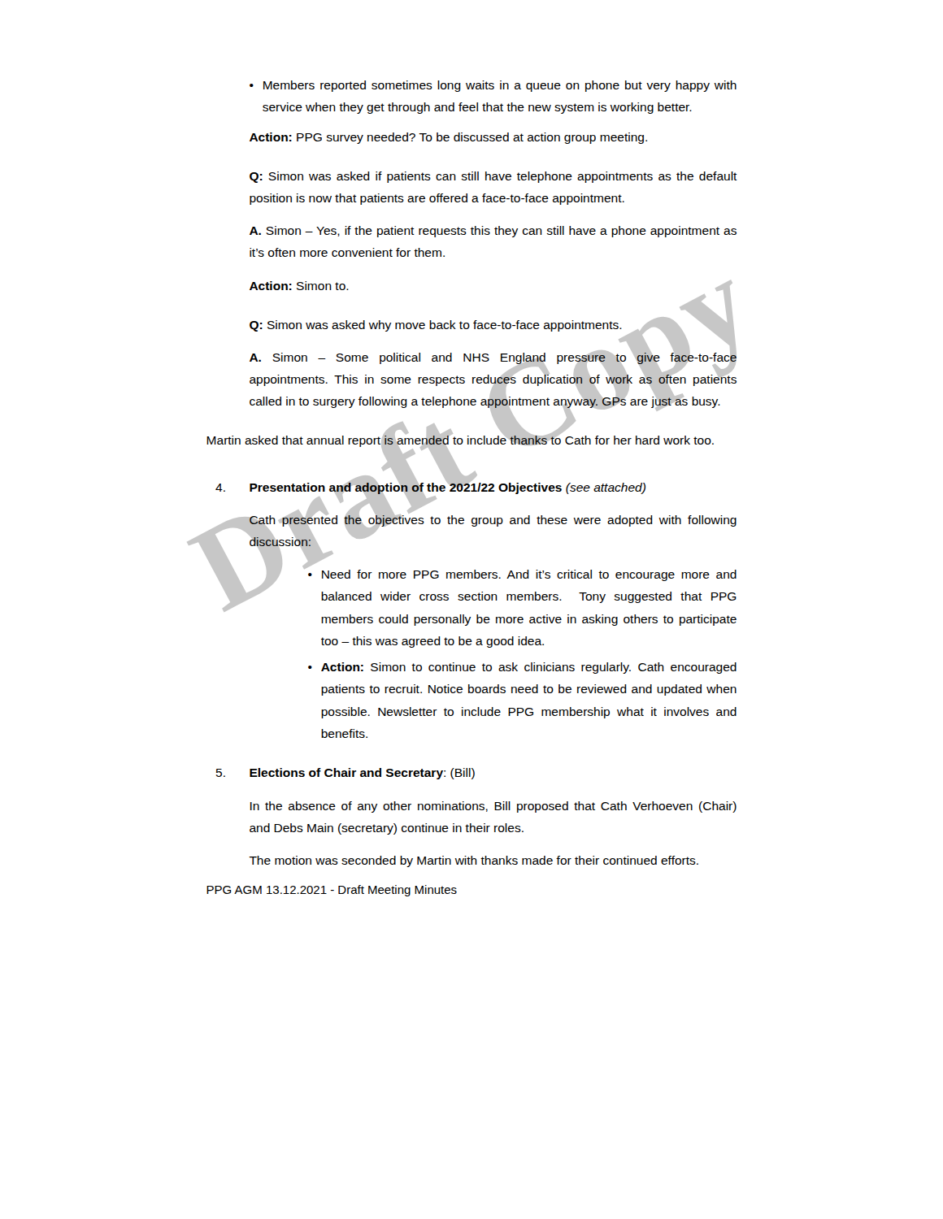Draft Copy
Members reported sometimes long waits in a queue on phone but very happy with service when they get through and feel that the new system is working better.
Action: PPG survey needed? To be discussed at action group meeting.
Q: Simon was asked if patients can still have telephone appointments as the default position is now that patients are offered a face-to-face appointment.
A. Simon – Yes, if the patient requests this they can still have a phone appointment as it’s often more convenient for them.
Action: Simon to.
Q: Simon was asked why move back to face-to-face appointments.
A. Simon – Some political and NHS England pressure to give face-to-face appointments. This in some respects reduces duplication of work as often patients called in to surgery following a telephone appointment anyway. GPs are just as busy.
Martin asked that annual report is amended to include thanks to Cath for her hard work too.
Presentation and adoption of the 2021/22 Objectives (see attached)
Cath presented the objectives to the group and these were adopted with following discussion:
Need for more PPG members. And it’s critical to encourage more and balanced wider cross section members. Tony suggested that PPG members could personally be more active in asking others to participate too – this was agreed to be a good idea.
Action: Simon to continue to ask clinicians regularly. Cath encouraged patients to recruit. Notice boards need to be reviewed and updated when possible. Newsletter to include PPG membership what it involves and benefits.
Elections of Chair and Secretary: (Bill)
In the absence of any other nominations, Bill proposed that Cath Verhoeven (Chair) and Debs Main (secretary) continue in their roles.
The motion was seconded by Martin with thanks made for their continued efforts.
PPG AGM 13.12.2021 - Draft Meeting Minutes